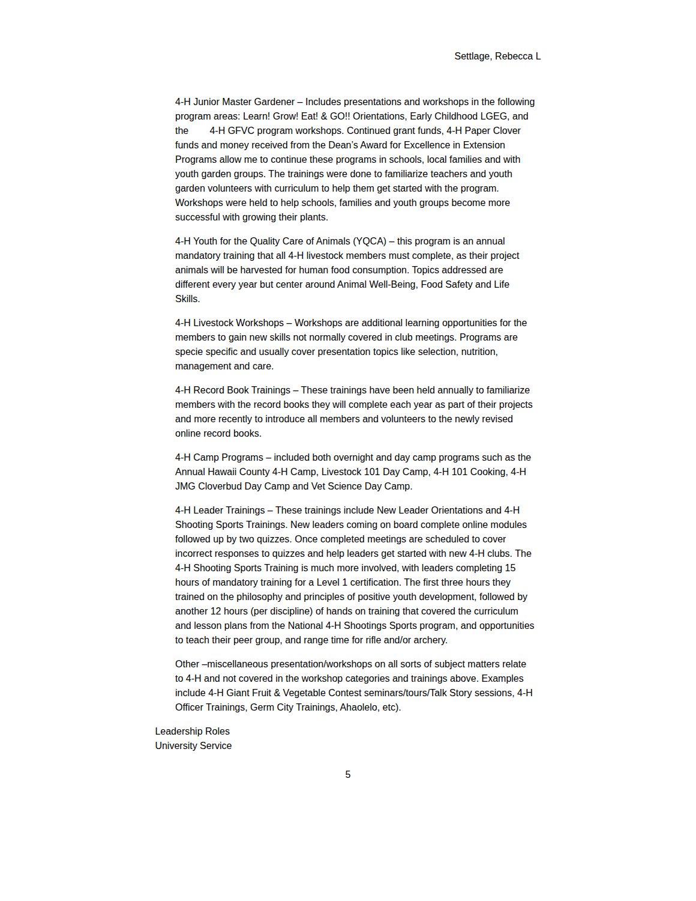Settlage, Rebecca L
4-H Junior Master Gardener – Includes presentations and workshops in the following program areas: Learn! Grow! Eat! & GO!! Orientations, Early Childhood LGEG, and the 4-H GFVC program workshops. Continued grant funds, 4-H Paper Clover funds and money received from the Dean’s Award for Excellence in Extension Programs allow me to continue these programs in schools, local families and with youth garden groups. The trainings were done to familiarize teachers and youth garden volunteers with curriculum to help them get started with the program. Workshops were held to help schools, families and youth groups become more successful with growing their plants.
4-H Youth for the Quality Care of Animals (YQCA) – this program is an annual mandatory training that all 4-H livestock members must complete, as their project animals will be harvested for human food consumption. Topics addressed are different every year but center around Animal Well-Being, Food Safety and Life Skills.
4-H Livestock Workshops – Workshops are additional learning opportunities for the members to gain new skills not normally covered in club meetings. Programs are specie specific and usually cover presentation topics like selection, nutrition, management and care.
4-H Record Book Trainings – These trainings have been held annually to familiarize members with the record books they will complete each year as part of their projects and more recently to introduce all members and volunteers to the newly revised online record books.
4-H Camp Programs – included both overnight and day camp programs such as the Annual Hawaii County 4-H Camp, Livestock 101 Day Camp, 4-H 101 Cooking, 4-H JMG Cloverbud Day Camp and Vet Science Day Camp.
4-H Leader Trainings – These trainings include New Leader Orientations and 4-H Shooting Sports Trainings. New leaders coming on board complete online modules followed up by two quizzes. Once completed meetings are scheduled to cover incorrect responses to quizzes and help leaders get started with new 4-H clubs. The 4-H Shooting Sports Training is much more involved, with leaders completing 15 hours of mandatory training for a Level 1 certification. The first three hours they trained on the philosophy and principles of positive youth development, followed by another 12 hours (per discipline) of hands on training that covered the curriculum and lesson plans from the National 4-H Shootings Sports program, and opportunities to teach their peer group, and range time for rifle and/or archery.
Other –miscellaneous presentation/workshops on all sorts of subject matters relate to 4-H and not covered in the workshop categories and trainings above. Examples include 4-H Giant Fruit & Vegetable Contest seminars/tours/Talk Story sessions, 4-H Officer Trainings, Germ City Trainings, Ahaolelo, etc).
Leadership Roles
University Service
5